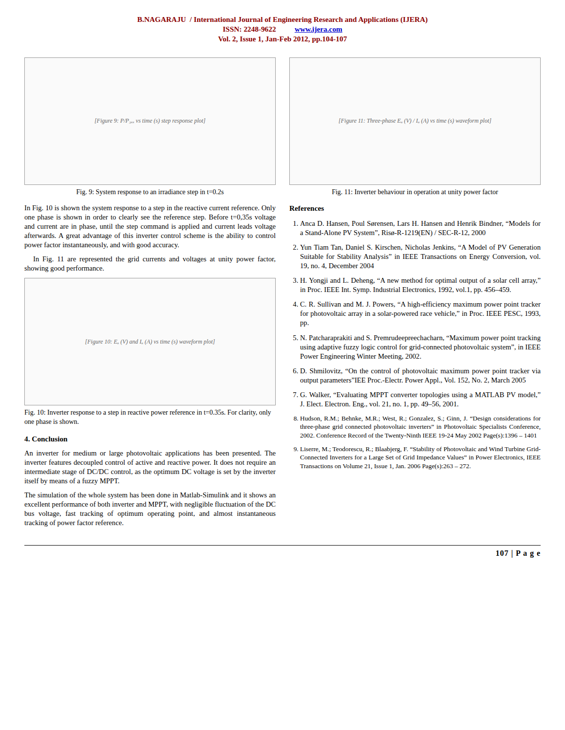B.NAGARAJU / International Journal of Engineering Research and Applications (IJERA)
ISSN: 2248-9622 www.ijera.com
Vol. 2, Issue 1, Jan-Feb 2012, pp.104-107
[Figure 9: P/P₃ₓₓ vs time (s) step response plot]
Fig. 9: System response to an irradiance step in t=0.2s
In Fig. 10 is shown the system response to a step in the reactive current reference. Only one phase is shown in order to clearly see the reference step. Before t=0,35s voltage and current are in phase, until the step command is applied and current leads voltage afterwards. A great advantage of this inverter control scheme is the ability to control power factor instantaneously, and with good accuracy.
In Fig. 11 are represented the grid currents and voltages at unity power factor, showing good performance.
[Figure 10: Eₐ (V) and Iₐ (A) vs time (s) waveform plot]
Fig. 10: Inverter response to a step in reactive power reference in t=0.35s. For clarity, only one phase is shown.
4. Conclusion
An inverter for medium or large photovoltaic applications has been presented. The inverter features decoupled control of active and reactive power. It does not require an intermediate stage of DC/DC control, as the optimum DC voltage is set by the inverter itself by means of a fuzzy MPPT.
The simulation of the whole system has been done in Matlab-Simulink and it shows an excellent performance of both inverter and MPPT, with negligible fluctuation of the DC bus voltage, fast tracking of optimum operating point, and almost instantaneous tracking of power factor reference.
[Figure 11: Three-phase Eₐ (V) / Iₐ (A) vs time (s) waveform plot]
Fig. 11: Inverter behaviour in operation at unity power factor
References
Anca D. Hansen, Poul Sørensen, Lars H. Hansen and Henrik Bindner, “Models for a Stand-Alone PV System”, Risø-R-1219(EN) / SEC-R-12, 2000
Yun Tiam Tan, Daniel S. Kirschen, Nicholas Jenkins, “A Model of PV Generation Suitable for Stability Analysis” in IEEE Transactions on Energy Conversion, vol. 19, no. 4, December 2004
H. Yongji and L. Deheng, “A new method for optimal output of a solar cell array,” in Proc. IEEE Int. Symp. Industrial Electronics, 1992, vol.1, pp. 456–459.
C. R. Sullivan and M. J. Powers, “A high-efficiency maximum power point tracker for photovoltaic array in a solar-powered race vehicle,” in Proc. IEEE PESC, 1993, pp.
N. Patcharaprakiti and S. Premrudeepreechacharn, “Maximum power point tracking using adaptive fuzzy logic control for grid-connected photovoltaic system”, in IEEE Power Engineering Winter Meeting, 2002.
D. Shmilovitz, “On the control of photovoltaic maximum power point tracker via output parameters”IEE Proc.-Electr. Power Appl., Vol. 152, No. 2, March 2005
G. Walker, “Evaluating MPPT converter topologies using a MATLAB PV model,” J. Elect. Electron. Eng., vol. 21, no. 1, pp. 49–56, 2001.
Hudson, R.M.; Behnke, M.R.; West, R.; Gonzalez, S.; Ginn, J. “Design considerations for three-phase grid connected photovoltaic inverters” in Photovoltaic Specialists Conference, 2002. Conference Record of the Twenty-Ninth IEEE 19-24 May 2002 Page(s):1396 – 1401
Liserre, M.; Teodorescu, R.; Blaabjerg, F. “Stability of Photovoltaic and Wind Turbine Grid-Connected Inverters for a Large Set of Grid Impedance Values” in Power Electronics, IEEE Transactions on Volume 21, Issue 1, Jan. 2006 Page(s):263 – 272.
107 | P a g e